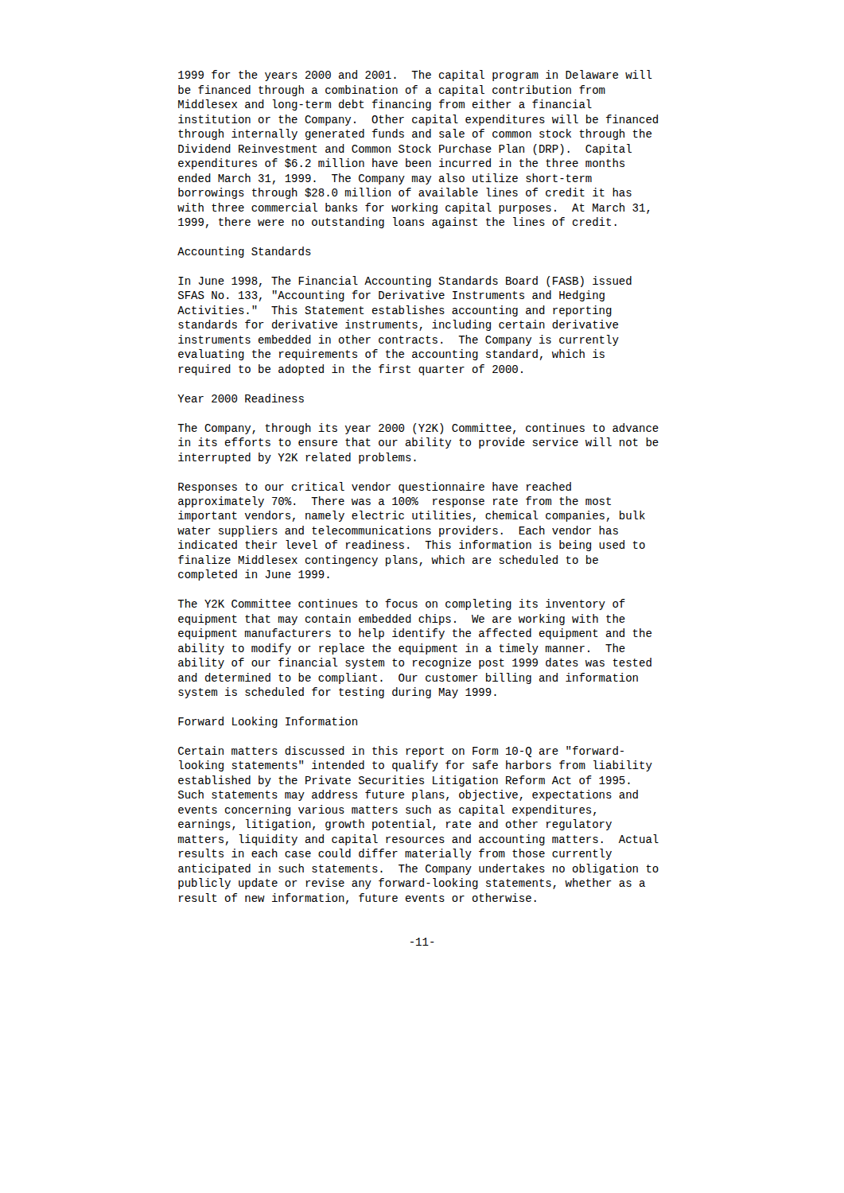1999 for the years 2000 and 2001. The capital program in Delaware will be financed through a combination of a capital contribution from Middlesex and long-term debt financing from either a financial institution or the Company. Other capital expenditures will be financed through internally generated funds and sale of common stock through the Dividend Reinvestment and Common Stock Purchase Plan (DRP). Capital expenditures of $6.2 million have been incurred in the three months ended March 31, 1999. The Company may also utilize short-term borrowings through $28.0 million of available lines of credit it has with three commercial banks for working capital purposes. At March 31, 1999, there were no outstanding loans against the lines of credit.
Accounting Standards
In June 1998, The Financial Accounting Standards Board (FASB) issued SFAS No. 133, "Accounting for Derivative Instruments and Hedging Activities." This Statement establishes accounting and reporting standards for derivative instruments, including certain derivative instruments embedded in other contracts. The Company is currently evaluating the requirements of the accounting standard, which is required to be adopted in the first quarter of 2000.
Year 2000 Readiness
The Company, through its year 2000 (Y2K) Committee, continues to advance in its efforts to ensure that our ability to provide service will not be interrupted by Y2K related problems.
Responses to our critical vendor questionnaire have reached approximately 70%. There was a 100% response rate from the most important vendors, namely electric utilities, chemical companies, bulk water suppliers and telecommunications providers. Each vendor has indicated their level of readiness. This information is being used to finalize Middlesex contingency plans, which are scheduled to be completed in June 1999.
The Y2K Committee continues to focus on completing its inventory of equipment that may contain embedded chips. We are working with the equipment manufacturers to help identify the affected equipment and the ability to modify or replace the equipment in a timely manner. The ability of our financial system to recognize post 1999 dates was tested and determined to be compliant. Our customer billing and information system is scheduled for testing during May 1999.
Forward Looking Information
Certain matters discussed in this report on Form 10-Q are "forward- looking statements" intended to qualify for safe harbors from liability established by the Private Securities Litigation Reform Act of 1995. Such statements may address future plans, objective, expectations and events concerning various matters such as capital expenditures, earnings, litigation, growth potential, rate and other regulatory matters, liquidity and capital resources and accounting matters. Actual results in each case could differ materially from those currently anticipated in such statements. The Company undertakes no obligation to publicly update or revise any forward-looking statements, whether as a result of new information, future events or otherwise.
-11-